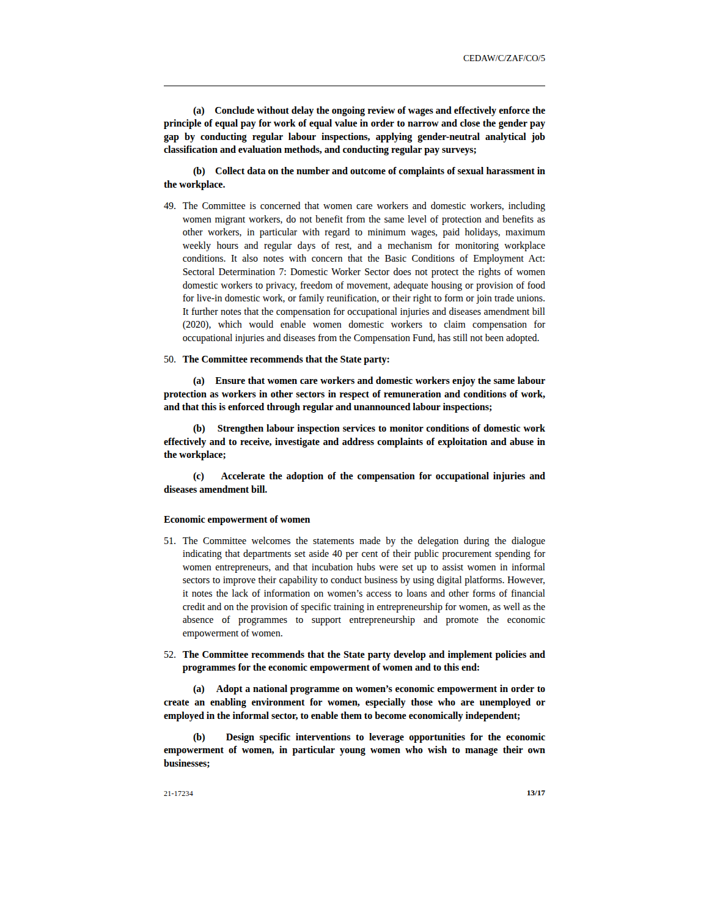CEDAW/C/ZAF/CO/5
(a) Conclude without delay the ongoing review of wages and effectively enforce the principle of equal pay for work of equal value in order to narrow and close the gender pay gap by conducting regular labour inspections, applying gender-neutral analytical job classification and evaluation methods, and conducting regular pay surveys;
(b) Collect data on the number and outcome of complaints of sexual harassment in the workplace.
49.
The Committee is concerned that women care workers and domestic workers, including women migrant workers, do not benefit from the same level of protection and benefits as other workers, in particular with regard to minimum wages, paid holidays, maximum weekly hours and regular days of rest, and a mechanism for monitoring workplace conditions. It also notes with concern that the Basic Conditions of Employment Act: Sectoral Determination 7: Domestic Worker Sector does not protect the rights of women domestic workers to privacy, freedom of movement, adequate housing or provision of food for live-in domestic work, or family reunification, or their right to form or join trade unions. It further notes that the compensation for occupational injuries and diseases amendment bill (2020), which would enable women domestic workers to claim compensation for occupational injuries and diseases from the Compensation Fund, has still not been adopted.
50.
The Committee recommends that the State party:
(a) Ensure that women care workers and domestic workers enjoy the same labour protection as workers in other sectors in respect of remuneration and conditions of work, and that this is enforced through regular and unannounced labour inspections;
(b) Strengthen labour inspection services to monitor conditions of domestic work effectively and to receive, investigate and address complaints of exploitation and abuse in the workplace;
(c) Accelerate the adoption of the compensation for occupational injuries and diseases amendment bill.
Economic empowerment of women
51.
The Committee welcomes the statements made by the delegation during the dialogue indicating that departments set aside 40 per cent of their public procurement spending for women entrepreneurs, and that incubation hubs were set up to assist women in informal sectors to improve their capability to conduct business by using digital platforms. However, it notes the lack of information on women’s access to loans and other forms of financial credit and on the provision of specific training in entrepreneurship for women, as well as the absence of programmes to support entrepreneurship and promote the economic empowerment of women.
52.
The Committee recommends that the State party develop and implement policies and programmes for the economic empowerment of women and to this end:
(a) Adopt a national programme on women’s economic empowerment in order to create an enabling environment for women, especially those who are unemployed or employed in the informal sector, to enable them to become economically independent;
(b) Design specific interventions to leverage opportunities for the economic empowerment of women, in particular young women who wish to manage their own businesses;
21-17234
13/17